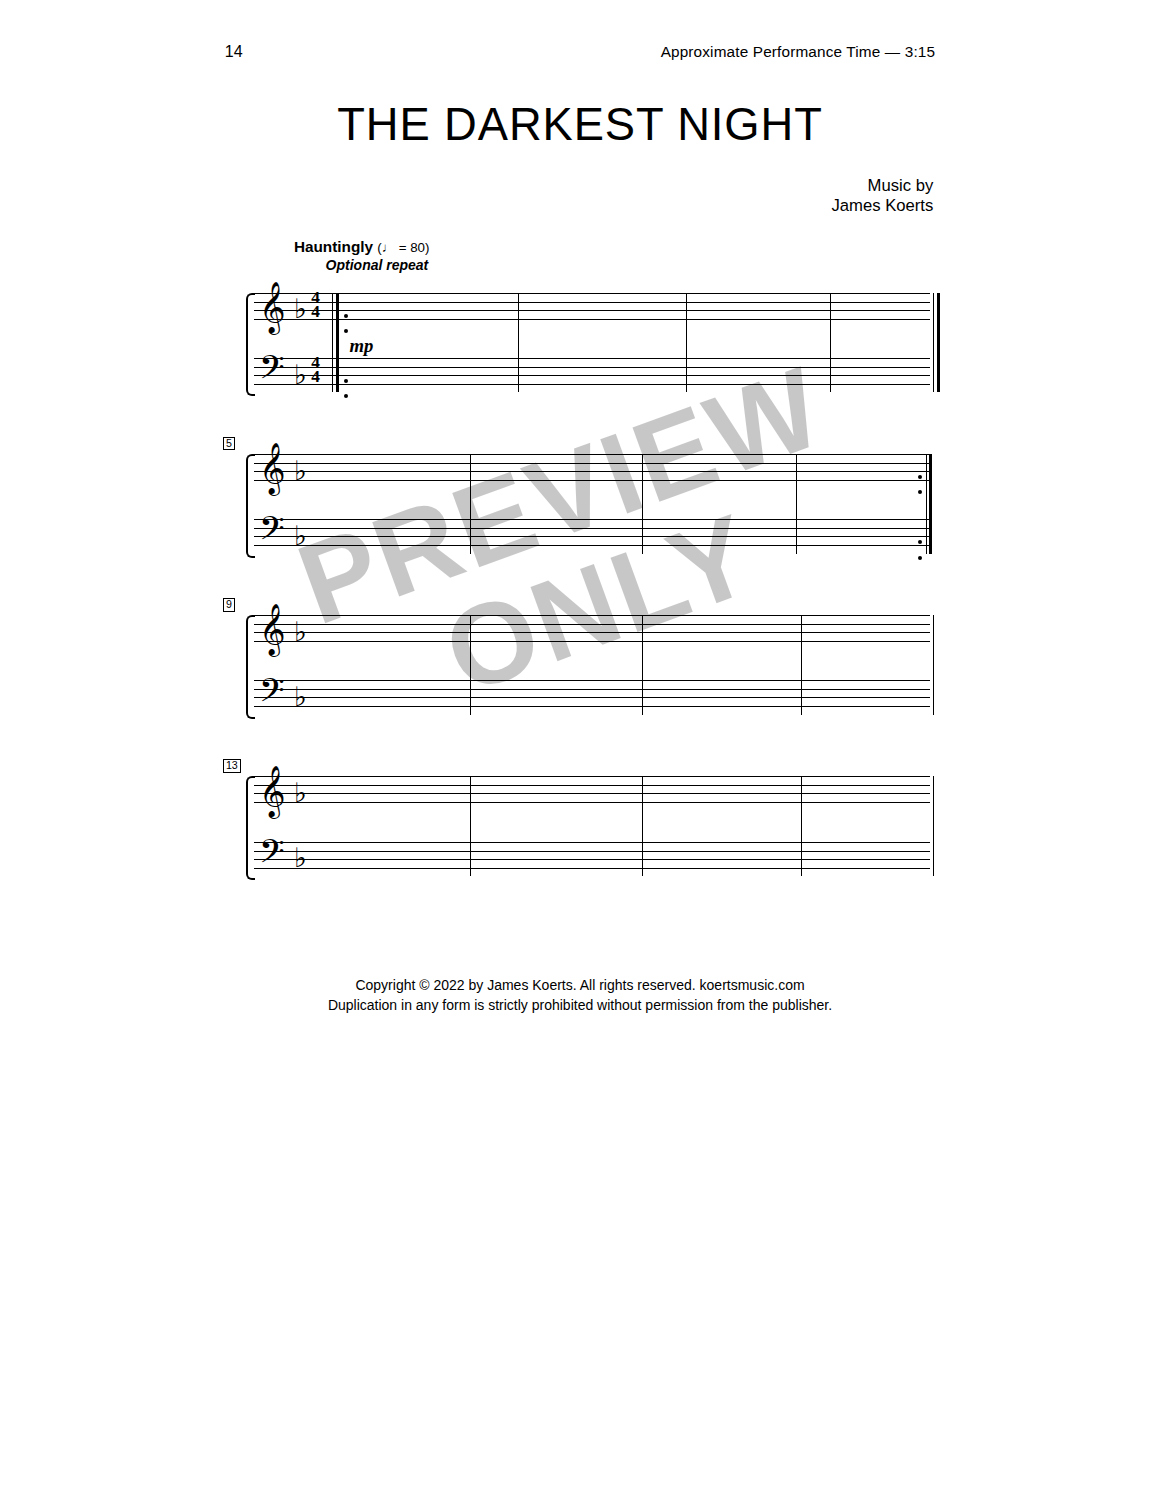14 Approximate Performance Time — 3:15
THE DARKEST NIGHT
Music by
James Koerts
Hauntingly (♩ = 80)
Optional repeat
𝄞 𝄢 ♭ ♭ 44 44
mp
5
𝄞 𝄢 ♭ ♭
9
𝄞 𝄢 ♭ ♭
13
𝄞 𝄢 ♭ ♭
PREVIEWONLY
Copyright © 2022 by James Koerts. All rights reserved. koertsmusic.com
Duplication in any form is strictly prohibited without permission from the publisher.